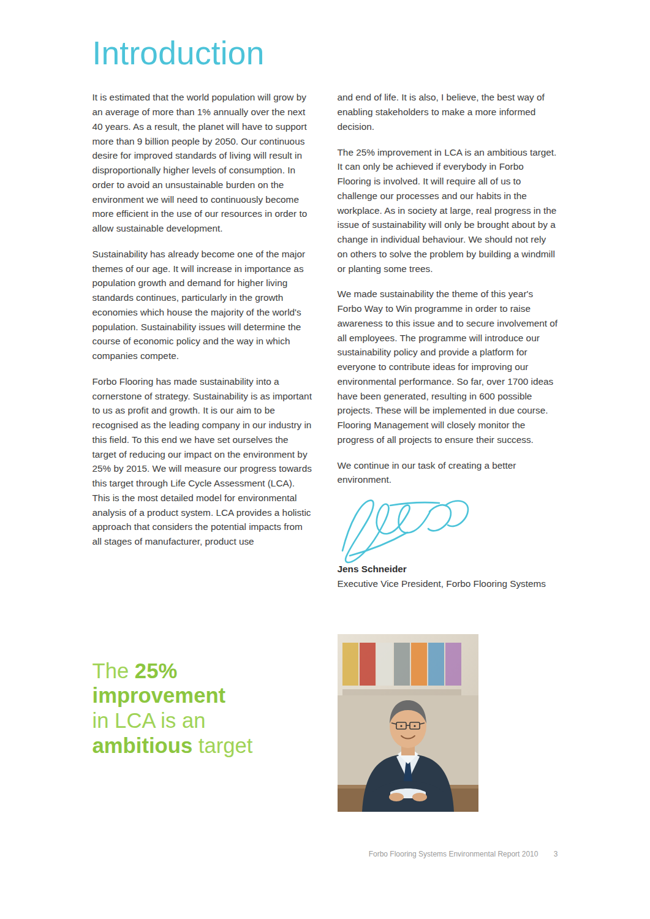Introduction
It is estimated that the world population will grow by an average of more than 1% annually over the next 40 years. As a result, the planet will have to support more than 9 billion people by 2050. Our continuous desire for improved standards of living will result in disproportionally higher levels of consumption. In order to avoid an unsustainable burden on the environment we will need to continuously become more efficient in the use of our resources in order to allow sustainable development.
Sustainability has already become one of the major themes of our age. It will increase in importance as population growth and demand for higher living standards continues, particularly in the growth economies which house the majority of the world's population. Sustainability issues will determine the course of economic policy and the way in which companies compete.
Forbo Flooring has made sustainability into a cornerstone of strategy. Sustainability is as important to us as profit and growth. It is our aim to be recognised as the leading company in our industry in this field. To this end we have set ourselves the target of reducing our impact on the environment by 25% by 2015. We will measure our progress towards this target through Life Cycle Assessment (LCA). This is the most detailed model for environmental analysis of a product system. LCA provides a holistic approach that considers the potential impacts from all stages of manufacturer, product use
and end of life. It is also, I believe, the best way of enabling stakeholders to make a more informed decision.
The 25% improvement in LCA is an ambitious target. It can only be achieved if everybody in Forbo Flooring is involved. It will require all of us to challenge our processes and our habits in the workplace. As in society at large, real progress in the issue of sustainability will only be brought about by a change in individual behaviour. We should not rely on others to solve the problem by building a windmill or planting some trees.
We made sustainability the theme of this year's Forbo Way to Win programme in order to raise awareness to this issue and to secure involvement of all employees. The programme will introduce our sustainability policy and provide a platform for everyone to contribute ideas for improving our environmental performance. So far, over 1700 ideas have been generated, resulting in 600 possible projects. These will be implemented in due course. Flooring Management will closely monitor the progress of all projects to ensure their success.
We continue in our task of creating a better environment.
Jens Schneider
Executive Vice President, Forbo Flooring Systems
The 25%
improvement
in LCA is an
ambitious target
Forbo Flooring Systems Environmental Report 2010 3